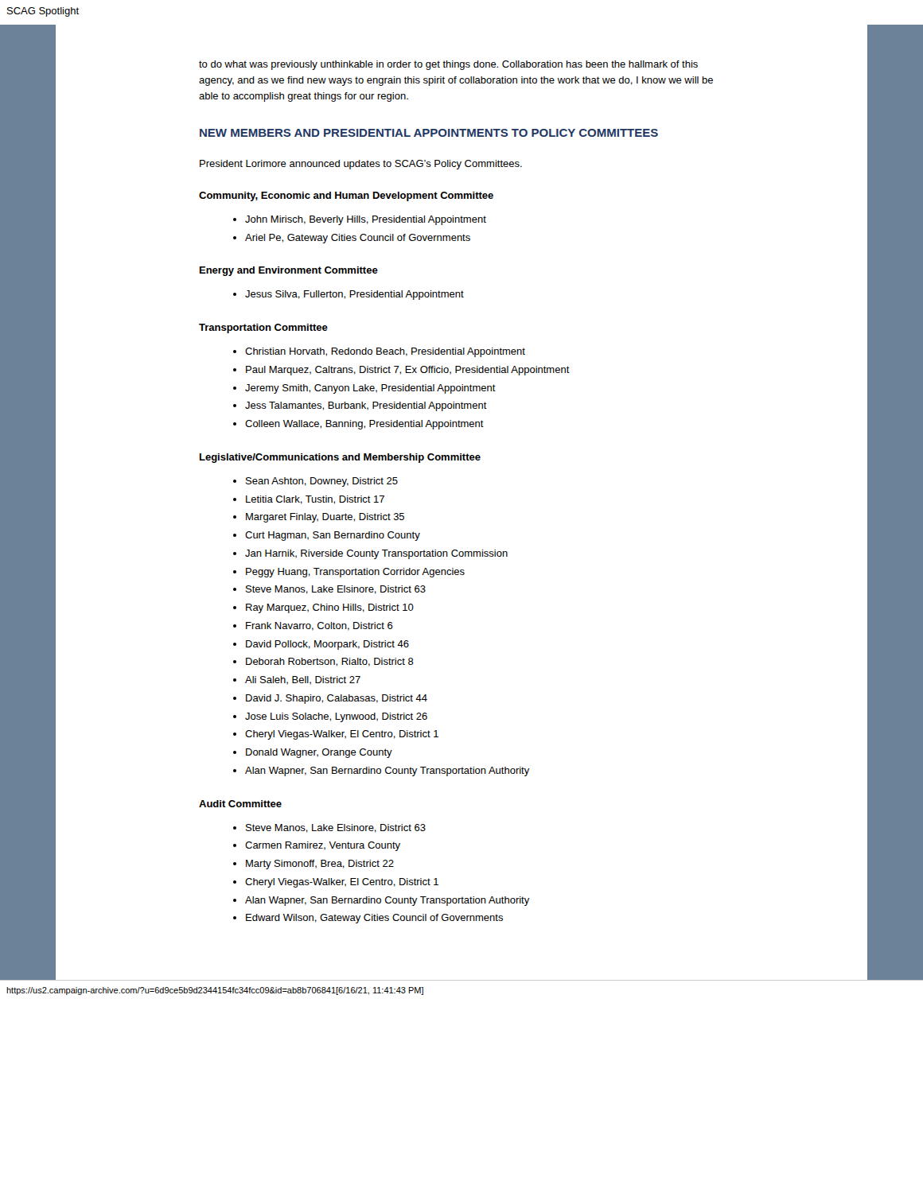SCAG Spotlight
to do what was previously unthinkable in order to get things done. Collaboration has been the hallmark of this agency, and as we find new ways to engrain this spirit of collaboration into the work that we do, I know we will be able to accomplish great things for our region.
NEW MEMBERS AND PRESIDENTIAL APPOINTMENTS TO POLICY COMMITTEES
President Lorimore announced updates to SCAG’s Policy Committees.
Community, Economic and Human Development Committee
John Mirisch, Beverly Hills, Presidential Appointment
Ariel Pe, Gateway Cities Council of Governments
Energy and Environment Committee
Jesus Silva, Fullerton, Presidential Appointment
Transportation Committee
Christian Horvath, Redondo Beach, Presidential Appointment
Paul Marquez, Caltrans, District 7, Ex Officio, Presidential Appointment
Jeremy Smith, Canyon Lake, Presidential Appointment
Jess Talamantes, Burbank, Presidential Appointment
Colleen Wallace, Banning, Presidential Appointment
Legislative/Communications and Membership Committee
Sean Ashton, Downey, District 25
Letitia Clark, Tustin, District 17
Margaret Finlay, Duarte, District 35
Curt Hagman, San Bernardino County
Jan Harnik, Riverside County Transportation Commission
Peggy Huang, Transportation Corridor Agencies
Steve Manos, Lake Elsinore, District 63
Ray Marquez, Chino Hills, District 10
Frank Navarro, Colton, District 6
David Pollock, Moorpark, District 46
Deborah Robertson, Rialto, District 8
Ali Saleh, Bell, District 27
David J. Shapiro, Calabasas, District 44
Jose Luis Solache, Lynwood, District 26
Cheryl Viegas-Walker, El Centro, District 1
Donald Wagner, Orange County
Alan Wapner, San Bernardino County Transportation Authority
Audit Committee
Steve Manos, Lake Elsinore, District 63
Carmen Ramirez, Ventura County
Marty Simonoff, Brea, District 22
Cheryl Viegas-Walker, El Centro, District 1
Alan Wapner, San Bernardino County Transportation Authority
Edward Wilson, Gateway Cities Council of Governments
https://us2.campaign-archive.com/?u=6d9ce5b9d2344154fc34fcc09&id=ab8b706841[6/16/21, 11:41:43 PM]